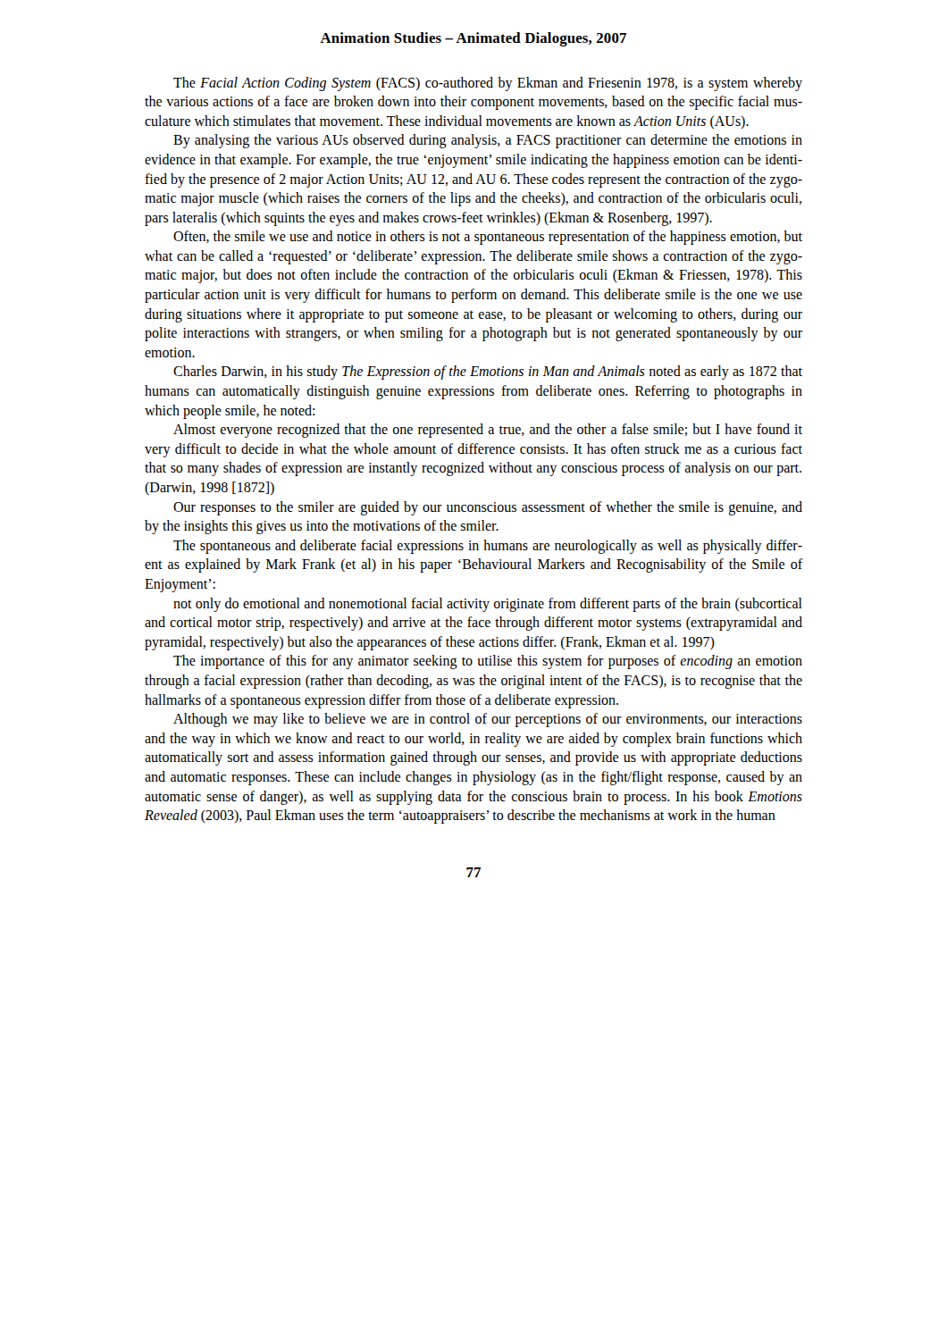Animation Studies – Animated Dialogues, 2007
The Facial Action Coding System (FACS) co-authored by Ekman and Friesenin 1978, is a system whereby the various actions of a face are broken down into their component movements, based on the specific facial musculature which stimulates that movement. These individual movements are known as Action Units (AUs).
By analysing the various AUs observed during analysis, a FACS practitioner can determine the emotions in evidence in that example. For example, the true ‘enjoyment’ smile indicating the happiness emotion can be identified by the presence of 2 major Action Units; AU 12, and AU 6. These codes represent the contraction of the zygomatic major muscle (which raises the corners of the lips and the cheeks), and contraction of the orbicularis oculi, pars lateralis (which squints the eyes and makes crows-feet wrinkles) (Ekman & Rosenberg, 1997).
Often, the smile we use and notice in others is not a spontaneous representation of the happiness emotion, but what can be called a ‘requested’ or ‘deliberate’ expression. The deliberate smile shows a contraction of the zygomatic major, but does not often include the contraction of the orbicularis oculi (Ekman & Friessen, 1978). This particular action unit is very difficult for humans to perform on demand. This deliberate smile is the one we use during situations where it appropriate to put someone at ease, to be pleasant or welcoming to others, during our polite interactions with strangers, or when smiling for a photograph but is not generated spontaneously by our emotion.
Charles Darwin, in his study The Expression of the Emotions in Man and Animals noted as early as 1872 that humans can automatically distinguish genuine expressions from deliberate ones. Referring to photographs in which people smile, he noted:
Almost everyone recognized that the one represented a true, and the other a false smile; but I have found it very difficult to decide in what the whole amount of difference consists. It has often struck me as a curious fact that so many shades of expression are instantly recognized without any conscious process of analysis on our part. (Darwin, 1998 [1872])
Our responses to the smiler are guided by our unconscious assessment of whether the smile is genuine, and by the insights this gives us into the motivations of the smiler.
The spontaneous and deliberate facial expressions in humans are neurologically as well as physically different as explained by Mark Frank (et al) in his paper ‘Behavioural Markers and Recognisability of the Smile of Enjoyment’:
not only do emotional and nonemotional facial activity originate from different parts of the brain (subcortical and cortical motor strip, respectively) and arrive at the face through different motor systems (extrapyramidal and pyramidal, respectively) but also the appearances of these actions differ. (Frank, Ekman et al. 1997)
The importance of this for any animator seeking to utilise this system for purposes of encoding an emotion through a facial expression (rather than decoding, as was the original intent of the FACS), is to recognise that the hallmarks of a spontaneous expression differ from those of a deliberate expression.
Although we may like to believe we are in control of our perceptions of our environments, our interactions and the way in which we know and react to our world, in reality we are aided by complex brain functions which automatically sort and assess information gained through our senses, and provide us with appropriate deductions and automatic responses. These can include changes in physiology (as in the fight/flight response, caused by an automatic sense of danger), as well as supplying data for the conscious brain to process. In his book Emotions Revealed (2003), Paul Ekman uses the term ‘autoappraisers’ to describe the mechanisms at work in the human
77